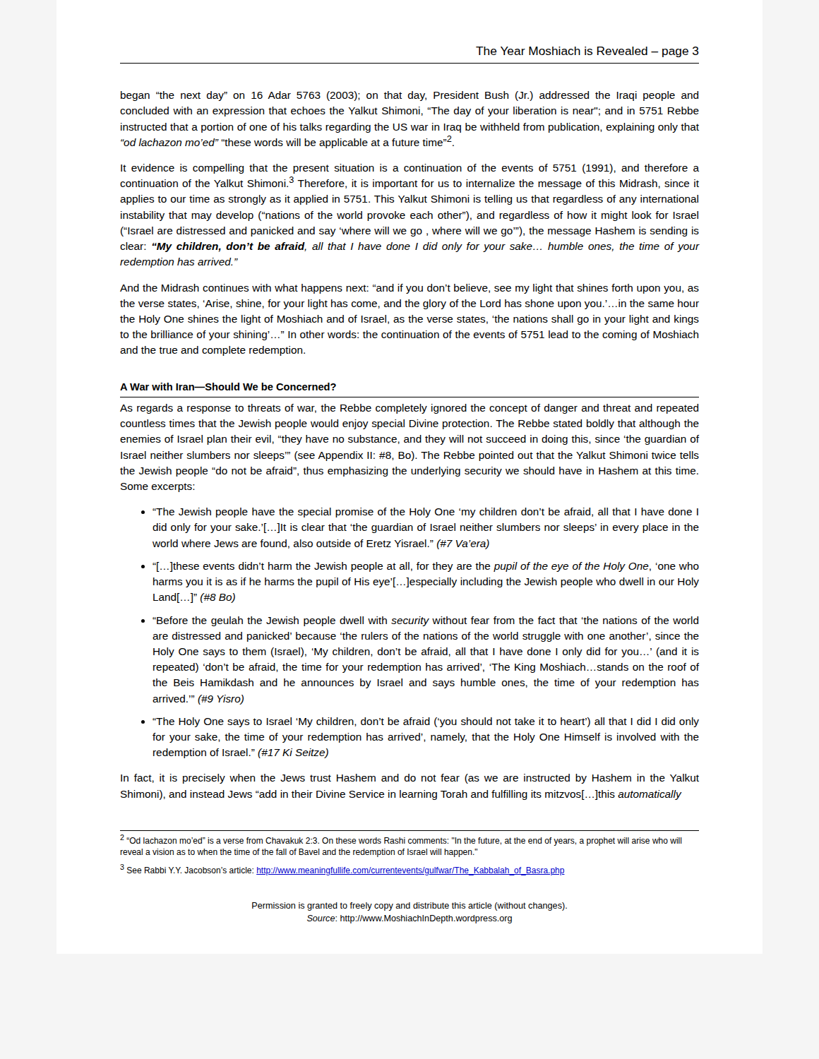The Year Moshiach is Revealed – page 3
began “the next day” on 16 Adar 5763 (2003); on that day, President Bush (Jr.) addressed the Iraqi people and concluded with an expression that echoes the Yalkut Shimoni, “The day of your liberation is near"; and in 5751 Rebbe instructed that a portion of one of his talks regarding the US war in Iraq be withheld from publication, explaining only that “od lachazon mo’ed” “these words will be applicable at a future time”2.
It evidence is compelling that the present situation is a continuation of the events of 5751 (1991), and therefore a continuation of the Yalkut Shimoni.3 Therefore, it is important for us to internalize the message of this Midrash, since it applies to our time as strongly as it applied in 5751. This Yalkut Shimoni is telling us that regardless of any international instability that may develop (“nations of the world provoke each other”), and regardless of how it might look for Israel (“Israel are distressed and panicked and say ‘where will we go , where will we go’”), the message Hashem is sending is clear: “My children, don’t be afraid, all that I have done I did only for your sake… humble ones, the time of your redemption has arrived.”
And the Midrash continues with what happens next: “and if you don’t believe, see my light that shines forth upon you, as the verse states, ‘Arise, shine, for your light has come, and the glory of the Lord has shone upon you.’…in the same hour the Holy One shines the light of Moshiach and of Israel, as the verse states, ‘the nations shall go in your light and kings to the brilliance of your shining’…” In other words: the continuation of the events of 5751 lead to the coming of Moshiach and the true and complete redemption.
A War with Iran—Should We be Concerned?
As regards a response to threats of war, the Rebbe completely ignored the concept of danger and threat and repeated countless times that the Jewish people would enjoy special Divine protection. The Rebbe stated boldly that although the enemies of Israel plan their evil, “they have no substance, and they will not succeed in doing this, since ‘the guardian of Israel neither slumbers nor sleeps’” (see Appendix II: #8, Bo). The Rebbe pointed out that the Yalkut Shimoni twice tells the Jewish people “do not be afraid”, thus emphasizing the underlying security we should have in Hashem at this time. Some excerpts:
“The Jewish people have the special promise of the Holy One ‘my children don’t be afraid, all that I have done I did only for your sake.’[…]It is clear that ‘the guardian of Israel neither slumbers nor sleeps’ in every place in the world where Jews are found, also outside of Eretz Yisrael.” (#7 Va’era)
“[…]these events didn’t harm the Jewish people at all, for they are the pupil of the eye of the Holy One, ‘one who harms you it is as if he harms the pupil of His eye’[…]especially including the Jewish people who dwell in our Holy Land[…]” (#8 Bo)
“Before the geulah the Jewish people dwell with security without fear from the fact that ‘the nations of the world are distressed and panicked’ because ‘the rulers of the nations of the world struggle with one another’, since the Holy One says to them (Israel), ‘My children, don’t be afraid, all that I have done I only did for you…’ (and it is repeated) ‘don’t be afraid, the time for your redemption has arrived’, ‘The King Moshiach…stands on the roof of the Beis Hamikdash and he announces by Israel and says humble ones, the time of your redemption has arrived.’” (#9 Yisro)
“The Holy One says to Israel ‘My children, don’t be afraid (‘you should not take it to heart’) all that I did I did only for your sake, the time of your redemption has arrived’, namely, that the Holy One Himself is involved with the redemption of Israel.” (#17 Ki Seitze)
In fact, it is precisely when the Jews trust Hashem and do not fear (as we are instructed by Hashem in the Yalkut Shimoni), and instead Jews “add in their Divine Service in learning Torah and fulfilling its mitzvos[…]this automatically
2 “Od lachazon mo’ed” is a verse from Chavakuk 2:3. On these words Rashi comments: "In the future, at the end of years, a prophet will arise who will reveal a vision as to when the time of the fall of Bavel and the redemption of Israel will happen."
3 See Rabbi Y.Y. Jacobson’s article: http://www.meaningfullife.com/currentevents/gulfwar/The_Kabbalah_of_Basra.php
Permission is granted to freely copy and distribute this article (without changes).
Source: http://www.MoshiachInDepth.wordpress.org